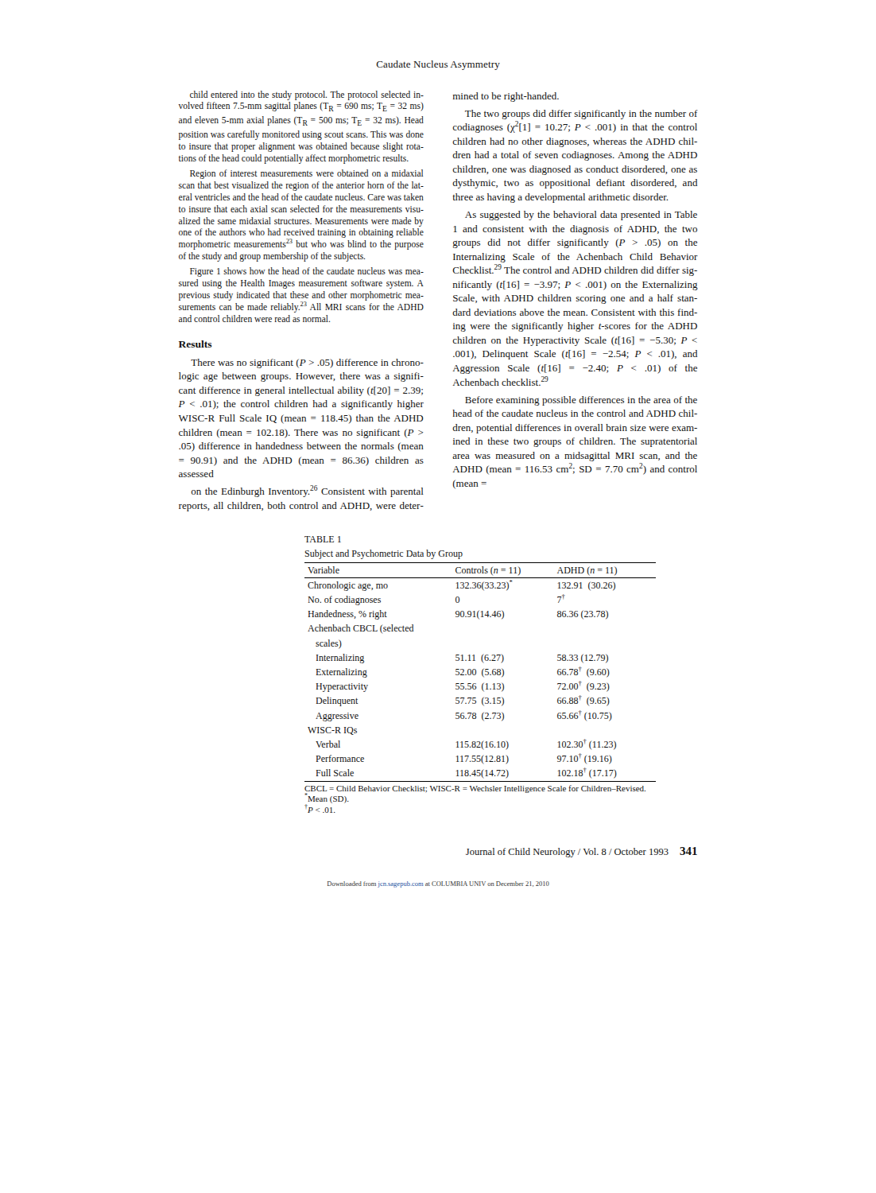Caudate Nucleus Asymmetry
child entered into the study protocol. The protocol selected involved fifteen 7.5-mm sagittal planes (TR = 690 ms; TE = 32 ms) and eleven 5-mm axial planes (TR = 500 ms; TE = 32 ms). Head position was carefully monitored using scout scans. This was done to insure that proper alignment was obtained because slight rotations of the head could potentially affect morphometric results.
Region of interest measurements were obtained on a midaxial scan that best visualized the region of the anterior horn of the lateral ventricles and the head of the caudate nucleus. Care was taken to insure that each axial scan selected for the measurements visualized the same midaxial structures. Measurements were made by one of the authors who had received training in obtaining reliable morphometric measurements23 but who was blind to the purpose of the study and group membership of the subjects.
Figure 1 shows how the head of the caudate nucleus was measured using the Health Images measurement software system. A previous study indicated that these and other morphometric measurements can be made reliably.23 All MRI scans for the ADHD and control children were read as normal.
Results
There was no significant (P > .05) difference in chronologic age between groups. However, there was a significant difference in general intellectual ability (t[20] = 2.39; P < .01); the control children had a significantly higher WISC-R Full Scale IQ (mean = 118.45) than the ADHD children (mean = 102.18). There was no significant (P > .05) difference in handedness between the normals (mean = 90.91) and the ADHD (mean = 86.36) children as assessed
on the Edinburgh Inventory.26 Consistent with parental reports, all children, both control and ADHD, were determined to be right-handed.
The two groups did differ significantly in the number of codiagnoses (χ2[1] = 10.27; P < .001) in that the control children had no other diagnoses, whereas the ADHD children had a total of seven codiagnoses. Among the ADHD children, one was diagnosed as conduct disordered, one as dysthymic, two as oppositional defiant disordered, and three as having a developmental arithmetic disorder.
As suggested by the behavioral data presented in Table 1 and consistent with the diagnosis of ADHD, the two groups did not differ significantly (P > .05) on the Internalizing Scale of the Achenbach Child Behavior Checklist.29 The control and ADHD children did differ significantly (t[16] = −3.97; P < .001) on the Externalizing Scale, with ADHD children scoring one and a half standard deviations above the mean. Consistent with this finding were the significantly higher t-scores for the ADHD children on the Hyperactivity Scale (t[16] = −5.30; P < .001), Delinquent Scale (t[16] = −2.54; P < .01), and Aggression Scale (t[16] = −2.40; P < .01) of the Achenbach checklist.29
Before examining possible differences in the area of the head of the caudate nucleus in the control and ADHD children, potential differences in overall brain size were examined in these two groups of children. The supratentorial area was measured on a midsagittal MRI scan, and the ADHD (mean = 116.53 cm2; SD = 7.70 cm2) and control (mean =
TABLE 1
Subject and Psychometric Data by Group
| Variable | Controls ( n = 11) | ADHD ( n = 11) |
| --- | --- | --- |
| Chronologic age, mo | 132.36(33.23) * | 132.91 (30.26) |
| No. of codiagnoses | 0 | 7 † |
| Handedness, % right | 90.91(14.46) | 86.36 (23.78) |
| Achenbach CBCL (selected | | |
| scales) | | |
| Internalizing | 51.11 (6.27) | 58.33 (12.79) |
| Externalizing | 52.00 (5.68) | 66.78 † (9.60) |
| Hyperactivity | 55.56 (1.13) | 72.00 † (9.23) |
| Delinquent | 57.75 (3.15) | 66.88 † (9.65) |
| Aggressive | 56.78 (2.73) | 65.66 † (10.75) |
| WISC-R IQs | | |
| Verbal | 115.82(16.10) | 102.30 † (11.23) |
| Performance | 117.55(12.81) | 97.10 † (19.16) |
| Full Scale | 118.45(14.72) | 102.18 † (17.17) |
CBCL = Child Behavior Checklist; WISC-R = Wechsler Intelligence Scale for Children–Revised.
*Mean (SD).
†P < .01.
Journal of Child Neurology / Vol. 8 / October 1993 341
Downloaded from jcn.sagepub.com at COLUMBIA UNIV on December 21, 2010